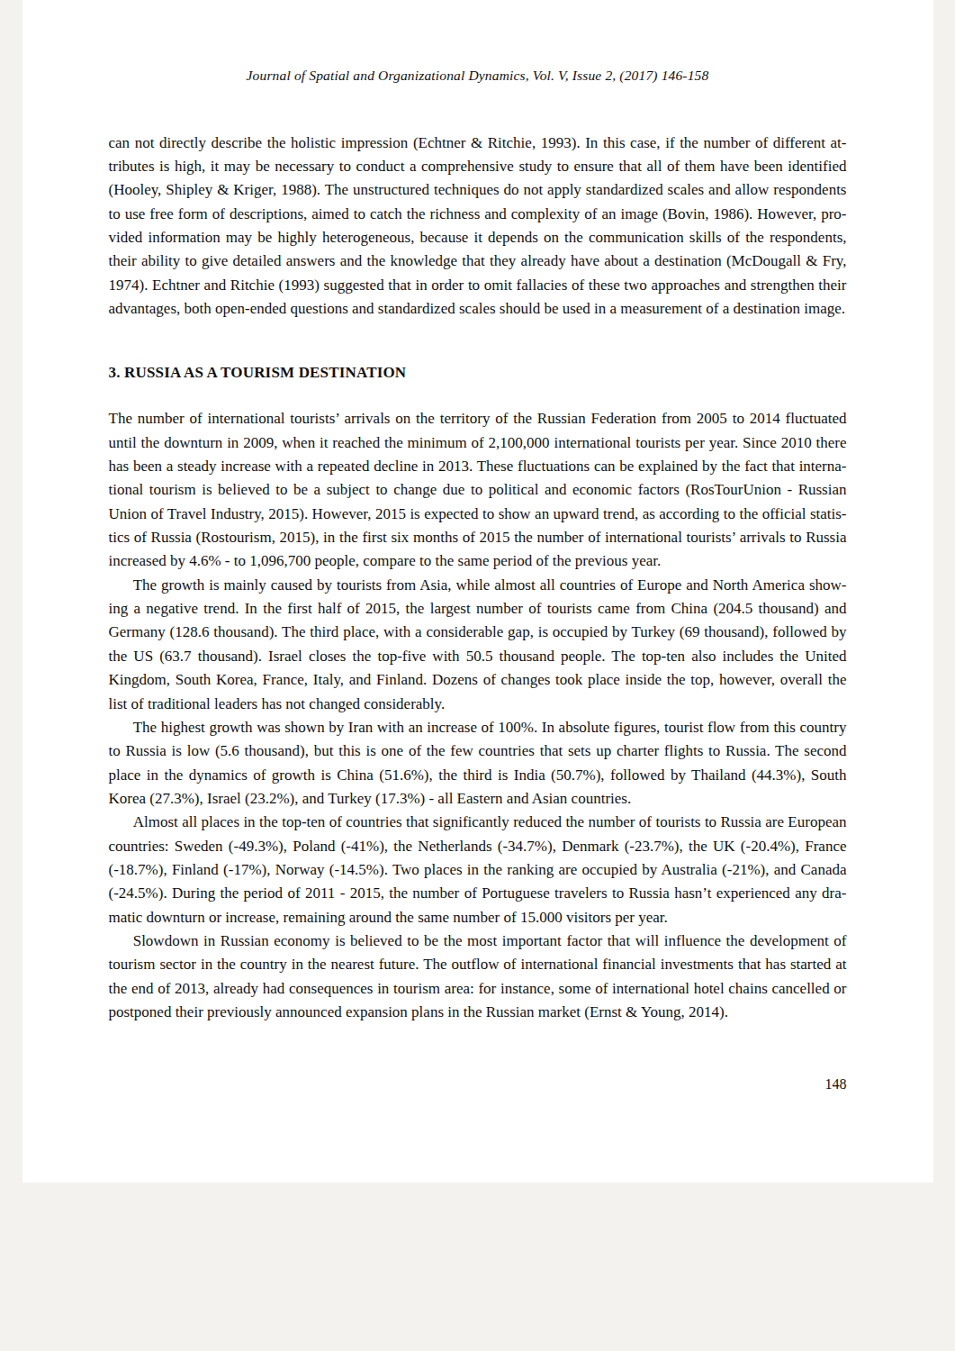Journal of Spatial and Organizational Dynamics, Vol. V, Issue 2, (2017) 146-158
can not directly describe the holistic impression (Echtner & Ritchie, 1993). In this case, if the number of different attributes is high, it may be necessary to conduct a comprehensive study to ensure that all of them have been identified (Hooley, Shipley & Kriger, 1988). The unstructured techniques do not apply standardized scales and allow respondents to use free form of descriptions, aimed to catch the richness and complexity of an image (Bovin, 1986). However, provided information may be highly heterogeneous, because it depends on the communication skills of the respondents, their ability to give detailed answers and the knowledge that they already have about a destination (McDougall & Fry, 1974). Echtner and Ritchie (1993) suggested that in order to omit fallacies of these two approaches and strengthen their advantages, both open-ended questions and standardized scales should be used in a measurement of a destination image.
3. Russia as a Tourism Destination
The number of international tourists’ arrivals on the territory of the Russian Federation from 2005 to 2014 fluctuated until the downturn in 2009, when it reached the minimum of 2,100,000 international tourists per year. Since 2010 there has been a steady increase with a repeated decline in 2013. These fluctuations can be explained by the fact that international tourism is believed to be a subject to change due to political and economic factors (RosTourUnion - Russian Union of Travel Industry, 2015). However, 2015 is expected to show an upward trend, as according to the official statistics of Russia (Rostourism, 2015), in the first six months of 2015 the number of international tourists’ arrivals to Russia increased by 4.6% - to 1,096,700 people, compare to the same period of the previous year.
The growth is mainly caused by tourists from Asia, while almost all countries of Europe and North America showing a negative trend. In the first half of 2015, the largest number of tourists came from China (204.5 thousand) and Germany (128.6 thousand). The third place, with a considerable gap, is occupied by Turkey (69 thousand), followed by the US (63.7 thousand). Israel closes the top-five with 50.5 thousand people. The top-ten also includes the United Kingdom, South Korea, France, Italy, and Finland. Dozens of changes took place inside the top, however, overall the list of traditional leaders has not changed considerably.
The highest growth was shown by Iran with an increase of 100%. In absolute figures, tourist flow from this country to Russia is low (5.6 thousand), but this is one of the few countries that sets up charter flights to Russia. The second place in the dynamics of growth is China (51.6%), the third is India (50.7%), followed by Thailand (44.3%), South Korea (27.3%), Israel (23.2%), and Turkey (17.3%) - all Eastern and Asian countries.
Almost all places in the top-ten of countries that significantly reduced the number of tourists to Russia are European countries: Sweden (-49.3%), Poland (-41%), the Netherlands (-34.7%), Denmark (-23.7%), the UK (-20.4%), France (-18.7%), Finland (-17%), Norway (-14.5%). Two places in the ranking are occupied by Australia (-21%), and Canada (-24.5%). During the period of 2011 - 2015, the number of Portuguese travelers to Russia hasn’t experienced any dramatic downturn or increase, remaining around the same number of 15.000 visitors per year.
Slowdown in Russian economy is believed to be the most important factor that will influence the development of tourism sector in the country in the nearest future. The outflow of international financial investments that has started at the end of 2013, already had consequences in tourism area: for instance, some of international hotel chains cancelled or postponed their previously announced expansion plans in the Russian market (Ernst & Young, 2014).
148